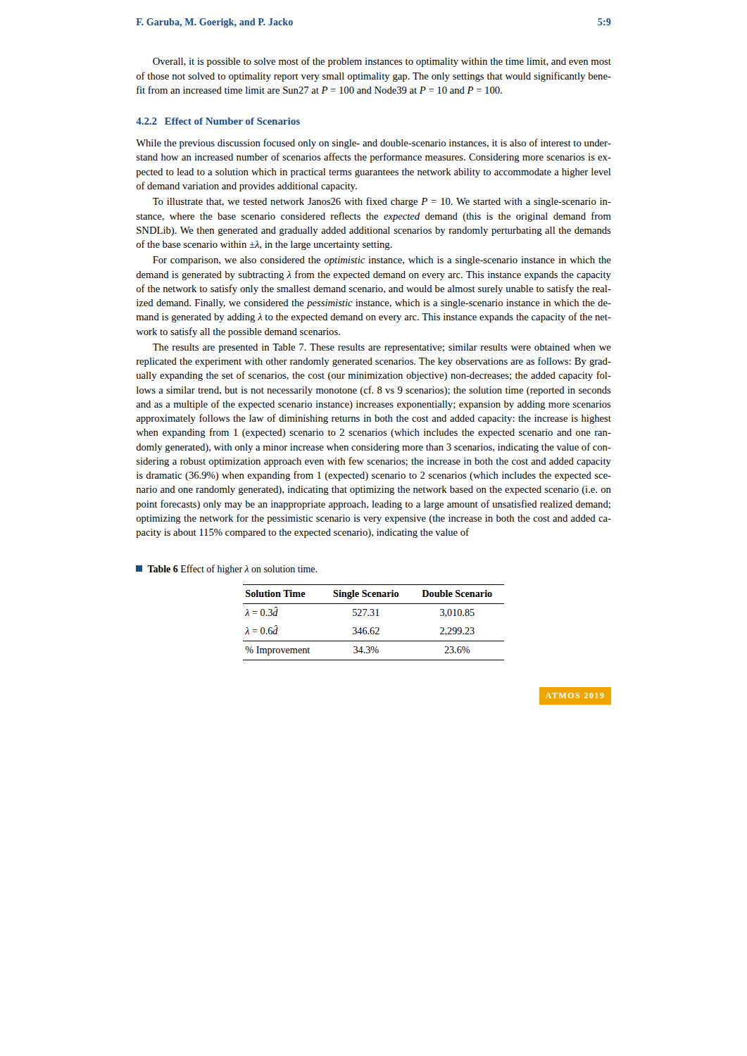F. Garuba, M. Goerigk, and P. Jacko 5:9
Overall, it is possible to solve most of the problem instances to optimality within the time limit, and even most of those not solved to optimality report very small optimality gap. The only settings that would significantly benefit from an increased time limit are Sun27 at P = 100 and Node39 at P = 10 and P = 100.
4.2.2 Effect of Number of Scenarios
While the previous discussion focused only on single- and double-scenario instances, it is also of interest to understand how an increased number of scenarios affects the performance measures. Considering more scenarios is expected to lead to a solution which in practical terms guarantees the network ability to accommodate a higher level of demand variation and provides additional capacity.
To illustrate that, we tested network Janos26 with fixed charge P = 10. We started with a single-scenario instance, where the base scenario considered reflects the expected demand (this is the original demand from SNDLib). We then generated and gradually added additional scenarios by randomly perturbating all the demands of the base scenario within ±λ, in the large uncertainty setting.
For comparison, we also considered the optimistic instance, which is a single-scenario instance in which the demand is generated by subtracting λ from the expected demand on every arc. This instance expands the capacity of the network to satisfy only the smallest demand scenario, and would be almost surely unable to satisfy the realized demand. Finally, we considered the pessimistic instance, which is a single-scenario instance in which the demand is generated by adding λ to the expected demand on every arc. This instance expands the capacity of the network to satisfy all the possible demand scenarios.
The results are presented in Table 7. These results are representative; similar results were obtained when we replicated the experiment with other randomly generated scenarios. The key observations are as follows: By gradually expanding the set of scenarios, the cost (our minimization objective) non-decreases; the added capacity follows a similar trend, but is not necessarily monotone (cf. 8 vs 9 scenarios); the solution time (reported in seconds and as a multiple of the expected scenario instance) increases exponentially; expansion by adding more scenarios approximately follows the law of diminishing returns in both the cost and added capacity: the increase is highest when expanding from 1 (expected) scenario to 2 scenarios (which includes the expected scenario and one randomly generated), with only a minor increase when considering more than 3 scenarios, indicating the value of considering a robust optimization approach even with few scenarios; the increase in both the cost and added capacity is dramatic (36.9%) when expanding from 1 (expected) scenario to 2 scenarios (which includes the expected scenario and one randomly generated), indicating that optimizing the network based on the expected scenario (i.e. on point forecasts) only may be an inappropriate approach, leading to a large amount of unsatisfied realized demand; optimizing the network for the pessimistic scenario is very expensive (the increase in both the cost and added capacity is about 115% compared to the expected scenario), indicating the value of
Table 6 Effect of higher λ on solution time.
| Solution Time | Single Scenario | Double Scenario |
| --- | --- | --- |
| λ = 0.3 d̂ | 527.31 | 3,010.85 |
| λ = 0.6 d̂ | 346.62 | 2,299.23 |
| % Improvement | 34.3% | 23.6% |
ATMOS 2019